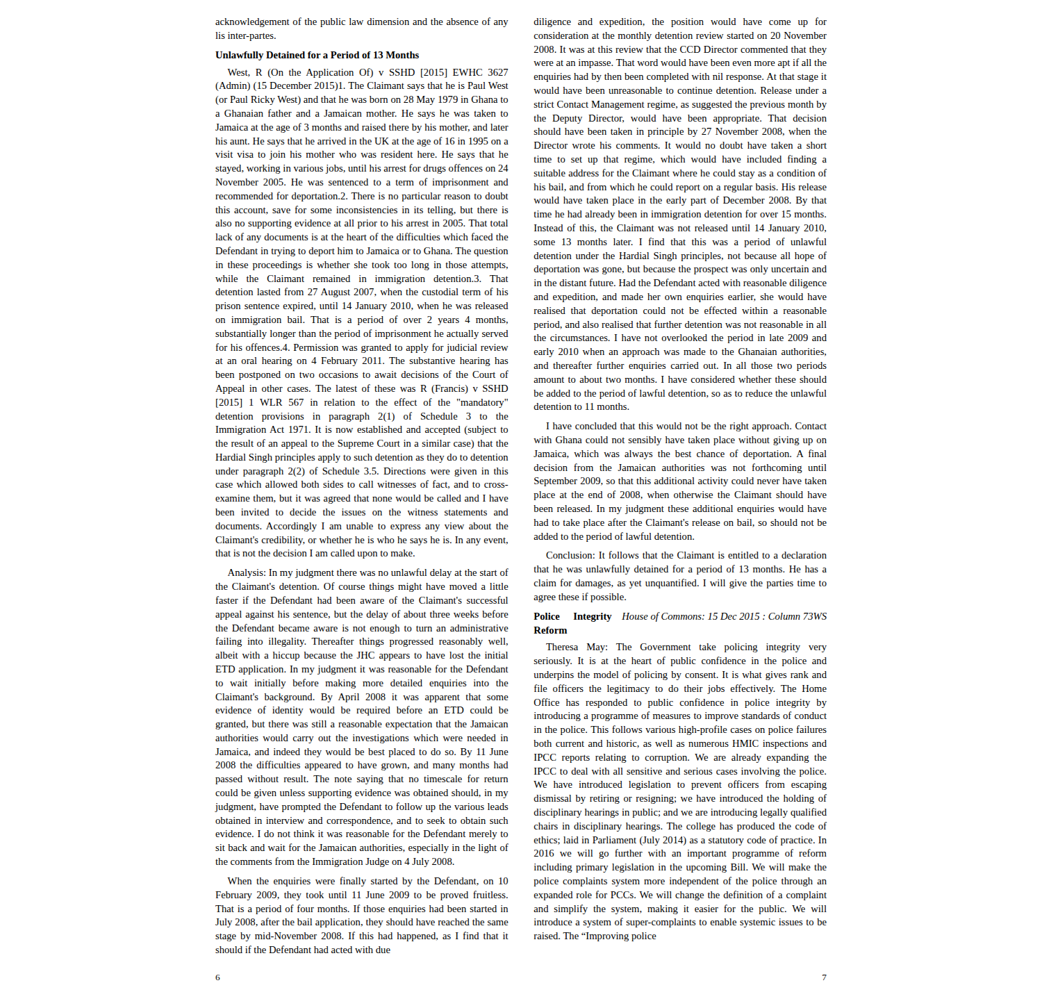acknowledgement of the public law dimension and the absence of any lis inter-partes.
Unlawfully Detained for a Period of 13 Months
West, R (On the Application Of) v SSHD [2015] EWHC 3627 (Admin) (15 December 2015)1. The Claimant says that he is Paul West (or Paul Ricky West) and that he was born on 28 May 1979 in Ghana to a Ghanaian father and a Jamaican mother. He says he was taken to Jamaica at the age of 3 months and raised there by his mother, and later his aunt. He says that he arrived in the UK at the age of 16 in 1995 on a visit visa to join his mother who was resident here. He says that he stayed, working in various jobs, until his arrest for drugs offences on 24 November 2005. He was sentenced to a term of imprisonment and recommended for deportation.2. There is no particular reason to doubt this account, save for some inconsistencies in its telling, but there is also no supporting evidence at all prior to his arrest in 2005. That total lack of any documents is at the heart of the difficulties which faced the Defendant in trying to deport him to Jamaica or to Ghana. The question in these proceedings is whether she took too long in those attempts, while the Claimant remained in immigration detention.3. That detention lasted from 27 August 2007, when the custodial term of his prison sentence expired, until 14 January 2010, when he was released on immigration bail. That is a period of over 2 years 4 months, substantially longer than the period of imprisonment he actually served for his offences.4. Permission was granted to apply for judicial review at an oral hearing on 4 February 2011. The substantive hearing has been postponed on two occasions to await decisions of the Court of Appeal in other cases. The latest of these was R (Francis) v SSHD [2015] 1 WLR 567 in relation to the effect of the "mandatory" detention provisions in paragraph 2(1) of Schedule 3 to the Immigration Act 1971. It is now established and accepted (subject to the result of an appeal to the Supreme Court in a similar case) that the Hardial Singh principles apply to such detention as they do to detention under paragraph 2(2) of Schedule 3.5. Directions were given in this case which allowed both sides to call witnesses of fact, and to cross-examine them, but it was agreed that none would be called and I have been invited to decide the issues on the witness statements and documents. Accordingly I am unable to express any view about the Claimant's credibility, or whether he is who he says he is. In any event, that is not the decision I am called upon to make.
Analysis: In my judgment there was no unlawful delay at the start of the Claimant's detention. Of course things might have moved a little faster if the Defendant had been aware of the Claimant's successful appeal against his sentence, but the delay of about three weeks before the Defendant became aware is not enough to turn an administrative failing into illegality. Thereafter things progressed reasonably well, albeit with a hiccup because the JHC appears to have lost the initial ETD application. In my judgment it was reasonable for the Defendant to wait initially before making more detailed enquiries into the Claimant's background. By April 2008 it was apparent that some evidence of identity would be required before an ETD could be granted, but there was still a reasonable expectation that the Jamaican authorities would carry out the investigations which were needed in Jamaica, and indeed they would be best placed to do so. By 11 June 2008 the difficulties appeared to have grown, and many months had passed without result. The note saying that no timescale for return could be given unless supporting evidence was obtained should, in my judgment, have prompted the Defendant to follow up the various leads obtained in interview and correspondence, and to seek to obtain such evidence. I do not think it was reasonable for the Defendant merely to sit back and wait for the Jamaican authorities, especially in the light of the comments from the Immigration Judge on 4 July 2008.
When the enquiries were finally started by the Defendant, on 10 February 2009, they took until 11 June 2009 to be proved fruitless. That is a period of four months. If those enquiries had been started in July 2008, after the bail application, they should have reached the same stage by mid-November 2008. If this had happened, as I find that it should if the Defendant had acted with due
diligence and expedition, the position would have come up for consideration at the monthly detention review started on 20 November 2008. It was at this review that the CCD Director commented that they were at an impasse. That word would have been even more apt if all the enquiries had by then been completed with nil response. At that stage it would have been unreasonable to continue detention. Release under a strict Contact Management regime, as suggested the previous month by the Deputy Director, would have been appropriate. That decision should have been taken in principle by 27 November 2008, when the Director wrote his comments. It would no doubt have taken a short time to set up that regime, which would have included finding a suitable address for the Claimant where he could stay as a condition of his bail, and from which he could report on a regular basis. His release would have taken place in the early part of December 2008. By that time he had already been in immigration detention for over 15 months. Instead of this, the Claimant was not released until 14 January 2010, some 13 months later. I find that this was a period of unlawful detention under the Hardial Singh principles, not because all hope of deportation was gone, but because the prospect was only uncertain and in the distant future. Had the Defendant acted with reasonable diligence and expedition, and made her own enquiries earlier, she would have realised that deportation could not be effected within a reasonable period, and also realised that further detention was not reasonable in all the circumstances. I have not overlooked the period in late 2009 and early 2010 when an approach was made to the Ghanaian authorities, and thereafter further enquiries carried out. In all those two periods amount to about two months. I have considered whether these should be added to the period of lawful detention, so as to reduce the unlawful detention to 11 months.
I have concluded that this would not be the right approach. Contact with Ghana could not sensibly have taken place without giving up on Jamaica, which was always the best chance of deportation. A final decision from the Jamaican authorities was not forthcoming until September 2009, so that this additional activity could never have taken place at the end of 2008, when otherwise the Claimant should have been released. In my judgment these additional enquiries would have had to take place after the Claimant's release on bail, so should not be added to the period of lawful detention.
Conclusion: It follows that the Claimant is entitled to a declaration that he was unlawfully detained for a period of 13 months. He has a claim for damages, as yet unquantified. I will give the parties time to agree these if possible.
Police Integrity Reform House of Commons: 15 Dec 2015 : Column 73WS
Theresa May: The Government take policing integrity very seriously. It is at the heart of public confidence in the police and underpins the model of policing by consent. It is what gives rank and file officers the legitimacy to do their jobs effectively. The Home Office has responded to public confidence in police integrity by introducing a programme of measures to improve standards of conduct in the police. This follows various high-profile cases on police failures both current and historic, as well as numerous HMIC inspections and IPCC reports relating to corruption. We are already expanding the IPCC to deal with all sensitive and serious cases involving the police. We have introduced legislation to prevent officers from escaping dismissal by retiring or resigning; we have introduced the holding of disciplinary hearings in public; and we are introducing legally qualified chairs in disciplinary hearings. The college has produced the code of ethics; laid in Parliament (July 2014) as a statutory code of practice. In 2016 we will go further with an important programme of reform including primary legislation in the upcoming Bill. We will make the police complaints system more independent of the police through an expanded role for PCCs. We will change the definition of a complaint and simplify the system, making it easier for the public. We will introduce a system of super-complaints to enable systemic issues to be raised. The “Improving police
6 7